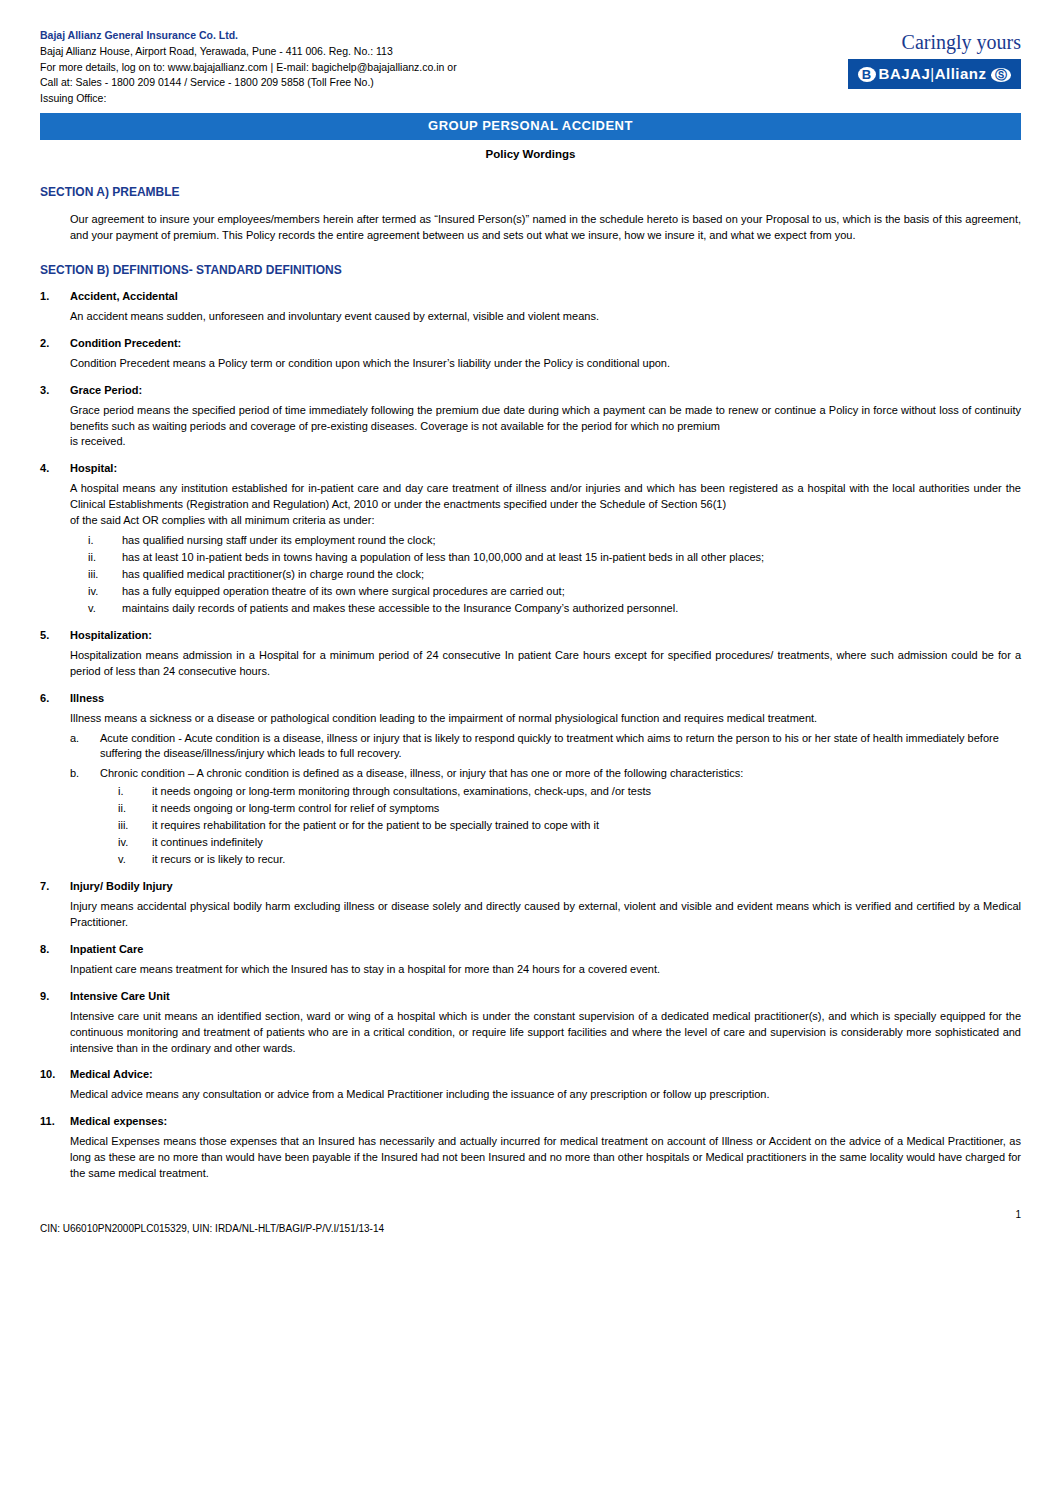Bajaj Allianz General Insurance Co. Ltd.
Bajaj Allianz House, Airport Road, Yerawada, Pune - 411 006. Reg. No.: 113
For more details, log on to: www.bajajallianz.com | E-mail: bagichelp@bajajallianz.co.in or
Call at: Sales - 1800 209 0144 / Service - 1800 209 5858 (Toll Free No.)
Issuing Office:
Caringly yours
BBAJAJ|AllianzⓈ
GROUP PERSONAL ACCIDENT
Policy Wordings
SECTION A) PREAMBLE
Our agreement to insure your employees/members herein after termed as “Insured Person(s)” named in the schedule hereto is based on your Proposal to us, which is the basis of this agreement, and your payment of premium. This Policy records the entire agreement between us and sets out what we insure, how we insure it, and what we expect from you.
SECTION B) DEFINITIONS- STANDARD DEFINITIONS
Accident, Accidental
An accident means sudden, unforeseen and involuntary event caused by external, visible and violent means.
Condition Precedent:
Condition Precedent means a Policy term or condition upon which the Insurer’s liability under the Policy is conditional upon.
Grace Period:
Grace period means the specified period of time immediately following the premium due date during which a payment can be made to renew or continue a Policy in force without loss of continuity benefits such as waiting periods and coverage of pre-existing diseases. Coverage is not available for the period for which no premium
is received.
Hospital:
A hospital means any institution established for in-patient care and day care treatment of illness and/or injuries and which has been registered as a hospital with the local authorities under the Clinical Establishments (Registration and Regulation) Act, 2010 or under the enactments specified under the Schedule of Section 56(1)
of the said Act OR complies with all minimum criteria as under:
i. has qualified nursing staff under its employment round the clock;
ii. has at least 10 in-patient beds in towns having a population of less than 10,00,000 and at least 15 in-patient beds in all other places;
iii. has qualified medical practitioner(s) in charge round the clock;
iv. has a fully equipped operation theatre of its own where surgical procedures are carried out;
v. maintains daily records of patients and makes these accessible to the Insurance Company’s authorized personnel.
Hospitalization:
Hospitalization means admission in a Hospital for a minimum period of 24 consecutive In patient Care hours except for specified procedures/ treatments, where such admission could be for a period of less than 24 consecutive hours.
Illness
Illness means a sickness or a disease or pathological condition leading to the impairment of normal physiological function and requires medical treatment.
a. Acute condition - Acute condition is a disease, illness or injury that is likely to respond quickly to treatment which aims to return the person to his or her state of health immediately before suffering the disease/illness/injury which leads to full recovery.
b. Chronic condition – A chronic condition is defined as a disease, illness, or injury that has one or more of the following characteristics:
i. it needs ongoing or long-term monitoring through consultations, examinations, check-ups, and /or tests
ii. it needs ongoing or long-term control for relief of symptoms
iii. it requires rehabilitation for the patient or for the patient to be specially trained to cope with it
iv. it continues indefinitely
v. it recurs or is likely to recur.
Injury/ Bodily Injury
Injury means accidental physical bodily harm excluding illness or disease solely and directly caused by external, violent and visible and evident means which is verified and certified by a Medical Practitioner.
Inpatient Care
Inpatient care means treatment for which the Insured has to stay in a hospital for more than 24 hours for a covered event.
Intensive Care Unit
Intensive care unit means an identified section, ward or wing of a hospital which is under the constant supervision of a dedicated medical practitioner(s), and which is specially equipped for the continuous monitoring and treatment of patients who are in a critical condition, or require life support facilities and where the level of care and supervision is considerably more sophisticated and intensive than in the ordinary and other wards.
Medical Advice:
Medical advice means any consultation or advice from a Medical Practitioner including the issuance of any prescription or follow up prescription.
Medical expenses:
Medical Expenses means those expenses that an Insured has necessarily and actually incurred for medical treatment on account of Illness or Accident on the advice of a Medical Practitioner, as long as these are no more than would have been payable if the Insured had not been Insured and no more than other hospitals or Medical practitioners in the same locality would have charged for the same medical treatment.
1 CIN: U66010PN2000PLC015329, UIN: IRDA/NL-HLT/BAGI/P-P/V.I/151/13-14